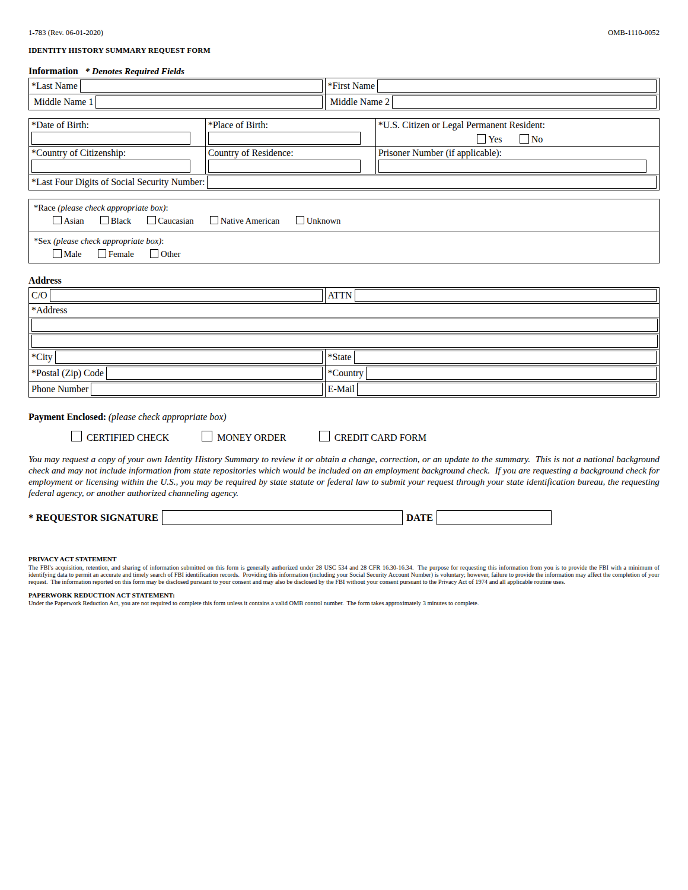1-783 (Rev. 06-01-2020)
OMB-1110-0052
IDENTITY HISTORY SUMMARY REQUEST FORM
Information * Denotes Required Fields
| *Last Name | *First Name |
| Middle Name 1 | Middle Name 2 |
| *Date of Birth: | *Place of Birth: | *U.S. Citizen or Legal Permanent Resident: Yes No |
| *Country of Citizenship: | Country of Residence: | Prisoner Number (if applicable): |
| *Last Four Digits of Social Security Number: |
*Race (please check appropriate box):
Asian Black Caucasian Native American Unknown
*Sex (please check appropriate box):
Male Female Other
Address
| C/O | ATTN |
| *Address |
| *City | *State |
| *Postal (Zip) Code | *Country |
| Phone Number | E-Mail |
Payment Enclosed: (please check appropriate box)
CERTIFIED CHECK MONEY ORDER CREDIT CARD FORM
You may request a copy of your own Identity History Summary to review it or obtain a change, correction, or an update to the summary. This is not a national background check and may not include information from state repositories which would be included on an employment background check. If you are requesting a background check for employment or licensing within the U.S., you may be required by state statute or federal law to submit your request through your state identification bureau, the requesting federal agency, or another authorized channeling agency.
* REQUESTOR SIGNATURE DATE
PRIVACY ACT STATEMENT
The FBI's acquisition, retention, and sharing of information submitted on this form is generally authorized under 28 USC 534 and 28 CFR 16.30-16.34. The purpose for requesting this information from you is to provide the FBI with a minimum of identifying data to permit an accurate and timely search of FBI identification records. Providing this information (including your Social Security Account Number) is voluntary; however, failure to provide the information may affect the completion of your request. The information reported on this form may be disclosed pursuant to your consent and may also be disclosed by the FBI without your consent pursuant to the Privacy Act of 1974 and all applicable routine uses.
PAPERWORK REDUCTION ACT STATEMENT:
Under the Paperwork Reduction Act, you are not required to complete this form unless it contains a valid OMB control number. The form takes approximately 3 minutes to complete.